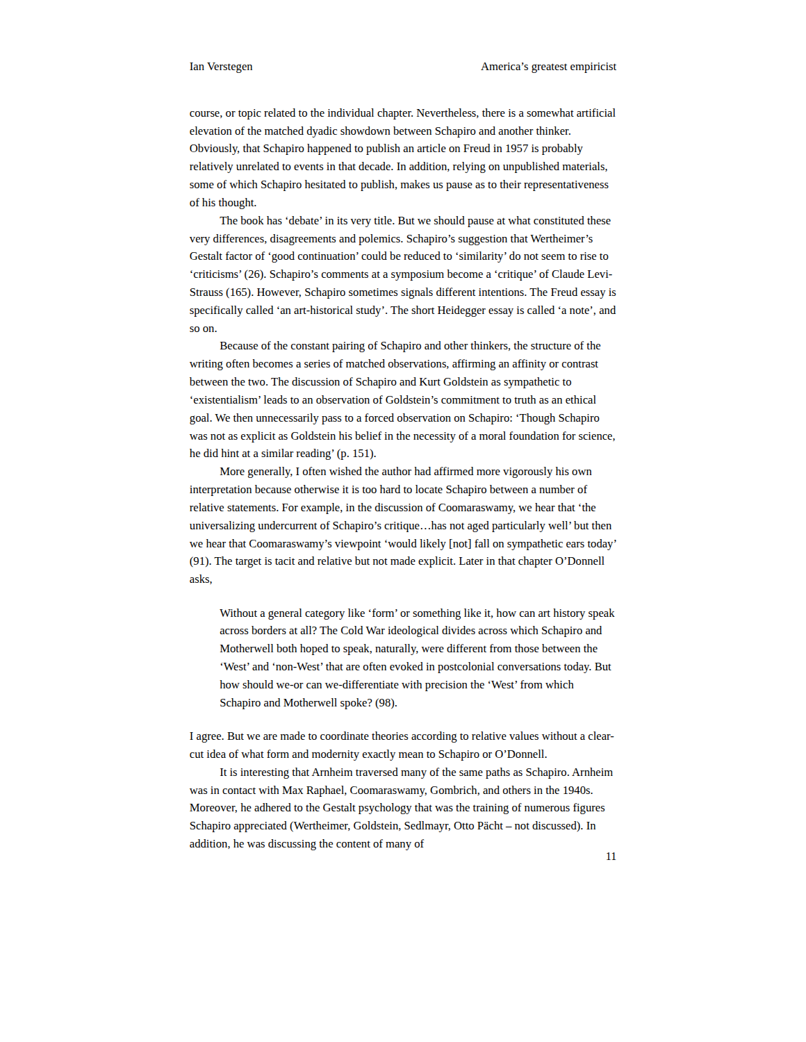Ian Verstegen America’s greatest empiricist
course, or topic related to the individual chapter. Nevertheless, there is a somewhat artificial elevation of the matched dyadic showdown between Schapiro and another thinker. Obviously, that Schapiro happened to publish an article on Freud in 1957 is probably relatively unrelated to events in that decade. In addition, relying on unpublished materials, some of which Schapiro hesitated to publish, makes us pause as to their representativeness of his thought.
The book has ‘debate’ in its very title. But we should pause at what constituted these very differences, disagreements and polemics. Schapiro’s suggestion that Wertheimer’s Gestalt factor of ‘good continuation’ could be reduced to ‘similarity’ do not seem to rise to ‘criticisms’ (26). Schapiro’s comments at a symposium become a ‘critique’ of Claude Levi-Strauss (165). However, Schapiro sometimes signals different intentions. The Freud essay is specifically called ‘an art-historical study’. The short Heidegger essay is called ‘a note’, and so on.
Because of the constant pairing of Schapiro and other thinkers, the structure of the writing often becomes a series of matched observations, affirming an affinity or contrast between the two. The discussion of Schapiro and Kurt Goldstein as sympathetic to ‘existentialism’ leads to an observation of Goldstein’s commitment to truth as an ethical goal. We then unnecessarily pass to a forced observation on Schapiro: ‘Though Schapiro was not as explicit as Goldstein his belief in the necessity of a moral foundation for science, he did hint at a similar reading’ (p. 151).
More generally, I often wished the author had affirmed more vigorously his own interpretation because otherwise it is too hard to locate Schapiro between a number of relative statements. For example, in the discussion of Coomaraswamy, we hear that ‘the universalizing undercurrent of Schapiro’s critique…has not aged particularly well’ but then we hear that Coomaraswamy’s viewpoint ‘would likely [not] fall on sympathetic ears today’ (91). The target is tacit and relative but not made explicit. Later in that chapter O’Donnell asks,
Without a general category like ‘form’ or something like it, how can art history speak across borders at all? The Cold War ideological divides across which Schapiro and Motherwell both hoped to speak, naturally, were different from those between the ‘West’ and ‘non-West’ that are often evoked in postcolonial conversations today. But how should we-or can we-differentiate with precision the ‘West’ from which Schapiro and Motherwell spoke? (98).
I agree. But we are made to coordinate theories according to relative values without a clear-cut idea of what form and modernity exactly mean to Schapiro or O’Donnell.
It is interesting that Arnheim traversed many of the same paths as Schapiro. Arnheim was in contact with Max Raphael, Coomaraswamy, Gombrich, and others in the 1940s. Moreover, he adhered to the Gestalt psychology that was the training of numerous figures Schapiro appreciated (Wertheimer, Goldstein, Sedlmayr, Otto Pächt – not discussed). In addition, he was discussing the content of many of
11